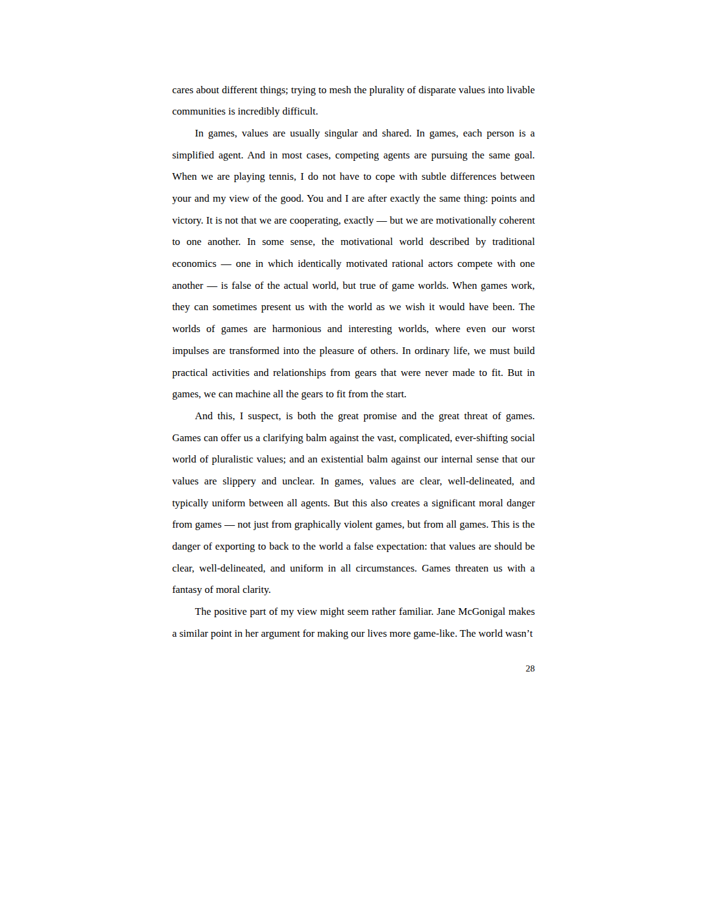cares about different things; trying to mesh the plurality of disparate values into livable communities is incredibly difficult.
In games, values are usually singular and shared. In games, each person is a simplified agent. And in most cases, competing agents are pursuing the same goal. When we are playing tennis, I do not have to cope with subtle differences between your and my view of the good. You and I are after exactly the same thing: points and victory. It is not that we are cooperating, exactly — but we are motivationally coherent to one another. In some sense, the motivational world described by traditional economics — one in which identically motivated rational actors compete with one another — is false of the actual world, but true of game worlds. When games work, they can sometimes present us with the world as we wish it would have been. The worlds of games are harmonious and interesting worlds, where even our worst impulses are transformed into the pleasure of others. In ordinary life, we must build practical activities and relationships from gears that were never made to fit. But in games, we can machine all the gears to fit from the start.
And this, I suspect, is both the great promise and the great threat of games. Games can offer us a clarifying balm against the vast, complicated, ever-shifting social world of pluralistic values; and an existential balm against our internal sense that our values are slippery and unclear. In games, values are clear, well-delineated, and typically uniform between all agents. But this also creates a significant moral danger from games — not just from graphically violent games, but from all games. This is the danger of exporting to back to the world a false expectation: that values are should be clear, well-delineated, and uniform in all circumstances. Games threaten us with a fantasy of moral clarity.
The positive part of my view might seem rather familiar. Jane McGonigal makes a similar point in her argument for making our lives more game-like. The world wasn’t
28